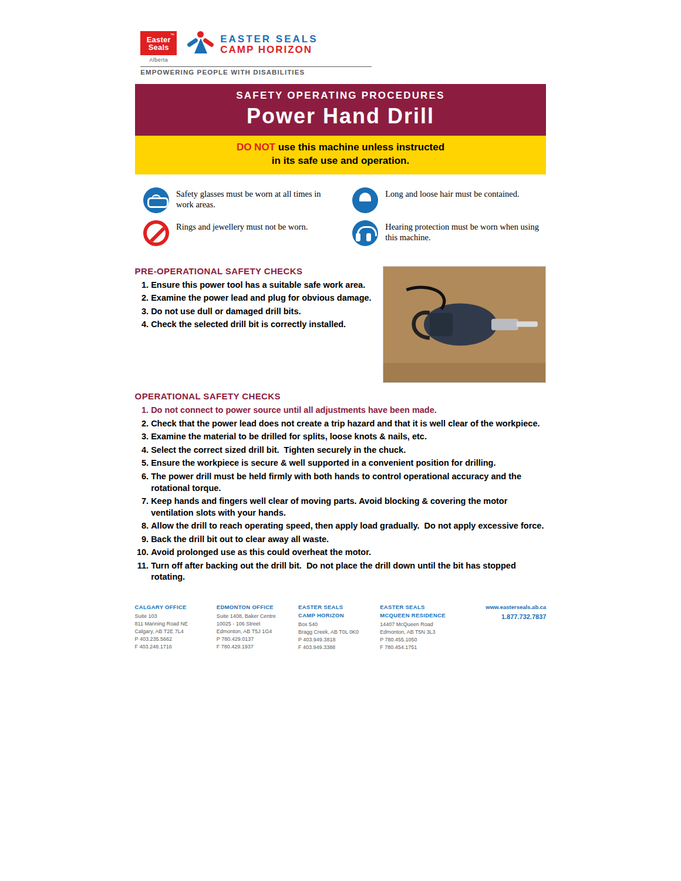Easter
Seals™
Alberta
EASTER SEALS
CAMP HORIZON
EMPOWERING PEOPLE WITH DISABILITIES
SAFETY OPERATING PROCEDURES
Power Hand Drill
DO NOT use this machine unless instructed
in its safe use and operation.
Safety glasses must be worn at all times in work areas.
Long and loose hair must be contained.
Rings and jewellery must not be worn.
Hearing protection must be worn when using this machine.
PRE-OPERATIONAL SAFETY CHECKS
Ensure this power tool has a suitable safe work area.
Examine the power lead and plug for obvious damage.
Do not use dull or damaged drill bits.
Check the selected drill bit is correctly installed.
OPERATIONAL SAFETY CHECKS
Do not connect to power source until all adjustments have been made.
Check that the power lead does not create a trip hazard and that it is well clear of the workpiece.
Examine the material to be drilled for splits, loose knots & nails, etc.
Select the correct sized drill bit. Tighten securely in the chuck.
Ensure the workpiece is secure & well supported in a convenient position for drilling.
The power drill must be held firmly with both hands to control operational accuracy and the rotational torque.
Keep hands and fingers well clear of moving parts. Avoid blocking & covering the motor ventilation slots with your hands.
Allow the drill to reach operating speed, then apply load gradually. Do not apply excessive force.
Back the drill bit out to clear away all waste.
Avoid prolonged use as this could overheat the motor.
Turn off after backing out the drill bit. Do not place the drill down until the bit has stopped rotating.
CALGARY OFFICE
Suite 103
811 Manning Road NE
Calgary, AB T2E 7L4
P 403.235.5662
F 403.248.1716
EDMONTON OFFICE
Suite 1408, Baker Centre
10025 - 106 Street
Edmonton, AB T5J 1G4
P 780.429.0137
F 780.429.1937
EASTER SEALS
CAMP HORIZON
Box 540
Bragg Creek, AB T0L 0K0
P 403.949.3818
F 403.949.3388
EASTER SEALS
MCQUEEN RESIDENCE
14407 McQueen Road
Edmonton, AB T5N 3L3
P 780.455.1050
F 780.454.1751
www.easterseals.ab.ca
1.877.732.7837